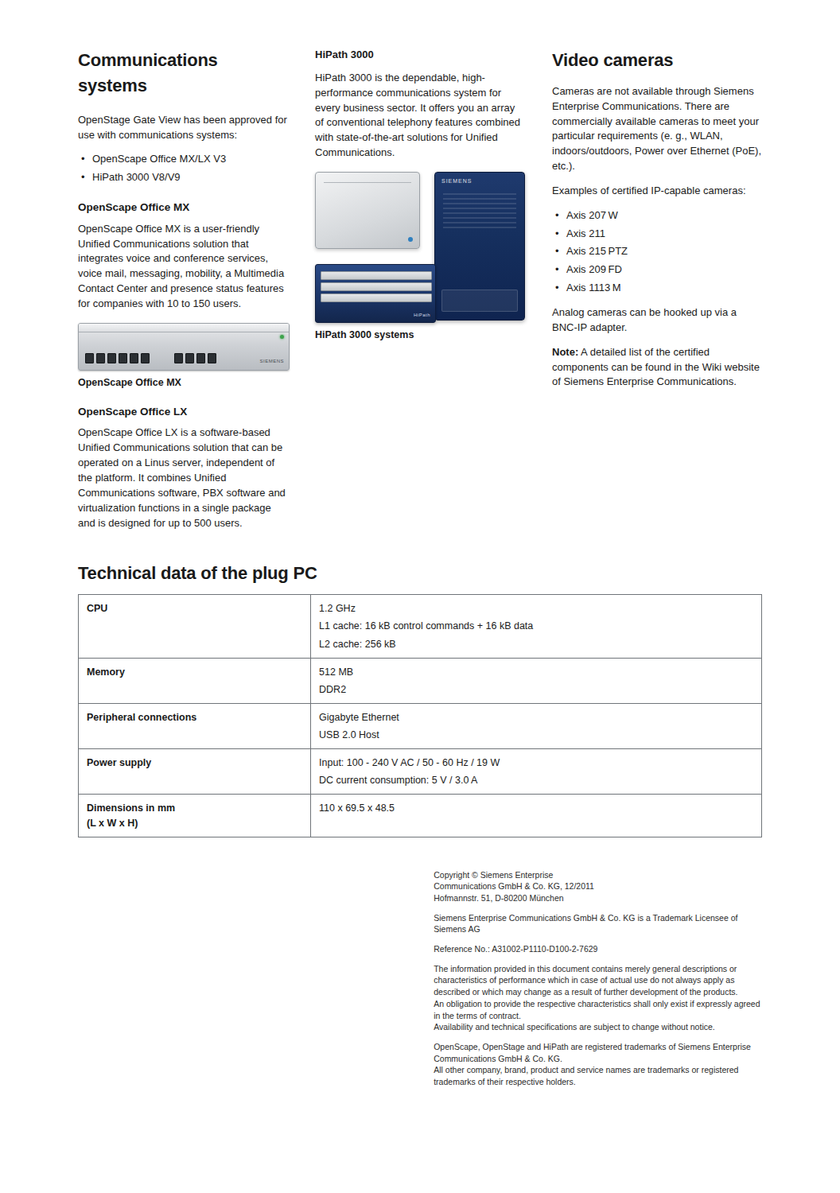Communications systems
OpenStage Gate View has been approved for use with communications systems:
OpenScape Office MX/LX V3
HiPath 3000 V8/V9
OpenScape Office MX
OpenScape Office MX is a user-friendly Unified Communications solution that integrates voice and conference services, voice mail, messaging, mobility, a Multimedia Contact Center and presence status features for companies with 10 to 150 users.
SIEMENS
OpenScape Office MX
OpenScape Office LX
OpenScape Office LX is a software-based Unified Communications solution that can be operated on a Linus server, independent of the platform. It combines Unified Communications software, PBX software and virtualization functions in a single package and is designed for up to 500 users.
HiPath 3000
HiPath 3000 is the dependable, high-performance communications system for every business sector. It offers you an array of conventional telephony features combined with state-of-the-art solutions for Unified Communications.
SIEMENS
HiPath
HiPath 3000 systems
Video cameras
Cameras are not available through Siemens Enterprise Communications. There are commercially available cameras to meet your particular requirements (e. g., WLAN, indoors/outdoors, Power over Ethernet (PoE), etc.).
Examples of certified IP-capable cameras:
Axis 207 W
Axis 211
Axis 215 PTZ
Axis 209 FD
Axis 1113 M
Analog cameras can be hooked up via a BNC-IP adapter.
Note: A detailed list of the certified components can be found in the Wiki website of Siemens Enterprise Communications.
Technical data of the plug PC
| CPU | 1.2 GHz L1 cache: 16 kB control commands + 16 kB data L2 cache: 256 kB |
| Memory | 512 MB DDR2 |
| Peripheral connections | Gigabyte Ethernet USB 2.0 Host |
| Power supply | Input: 100 - 240 V AC / 50 - 60 Hz / 19 W DC current consumption: 5 V / 3.0 A |
| Dimensions in mm (L x W x H) | 110 x 69.5 x 48.5 |
Copyright © Siemens Enterprise
Communications GmbH & Co. KG, 12/2011
Hofmannstr. 51, D-80200 München
Siemens Enterprise Communications GmbH & Co. KG is a Trademark Licensee of Siemens AG
Reference No.: A31002-P1110-D100-2-7629
The information provided in this document contains merely general descriptions or characteristics of performance which in case of actual use do not always apply as described or which may change as a result of further development of the products.
An obligation to provide the respective characteristics shall only exist if expressly agreed in the terms of contract.
Availability and technical specifications are subject to change without notice.
OpenScape, OpenStage and HiPath are registered trademarks of Siemens Enterprise
Communications GmbH & Co. KG.
All other company, brand, product and service names are trademarks or registered trademarks of their respective holders.